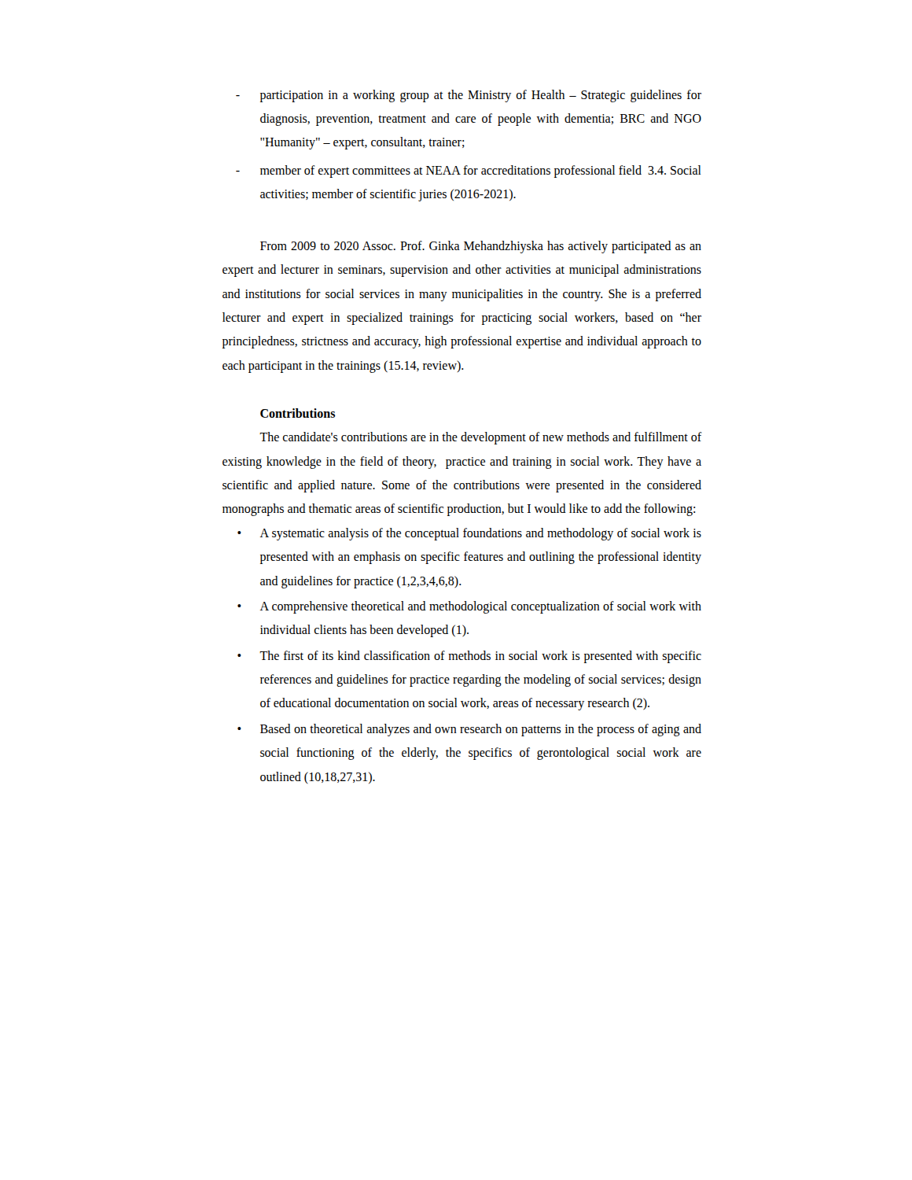participation in a working group at the Ministry of Health – Strategic guidelines for diagnosis, prevention, treatment and care of people with dementia; BRC and NGO "Humanity" – expert, consultant, trainer;
member of expert committees at NEAA for accreditations professional field 3.4. Social activities; member of scientific juries (2016-2021).
From 2009 to 2020 Assoc. Prof. Ginka Mehandzhiyska has actively participated as an expert and lecturer in seminars, supervision and other activities at municipal administrations and institutions for social services in many municipalities in the country. She is a preferred lecturer and expert in specialized trainings for practicing social workers, based on “her principledness, strictness and accuracy, high professional expertise and individual approach to each participant in the trainings (15.14, review).
Contributions
The candidate's contributions are in the development of new methods and fulfillment of existing knowledge in the field of theory, practice and training in social work. They have a scientific and applied nature. Some of the contributions were presented in the considered monographs and thematic areas of scientific production, but I would like to add the following:
A systematic analysis of the conceptual foundations and methodology of social work is presented with an emphasis on specific features and outlining the professional identity and guidelines for practice (1,2,3,4,6,8).
A comprehensive theoretical and methodological conceptualization of social work with individual clients has been developed (1).
The first of its kind classification of methods in social work is presented with specific references and guidelines for practice regarding the modeling of social services; design of educational documentation on social work, areas of necessary research (2).
Based on theoretical analyzes and own research on patterns in the process of aging and social functioning of the elderly, the specifics of gerontological social work are outlined (10,18,27,31).